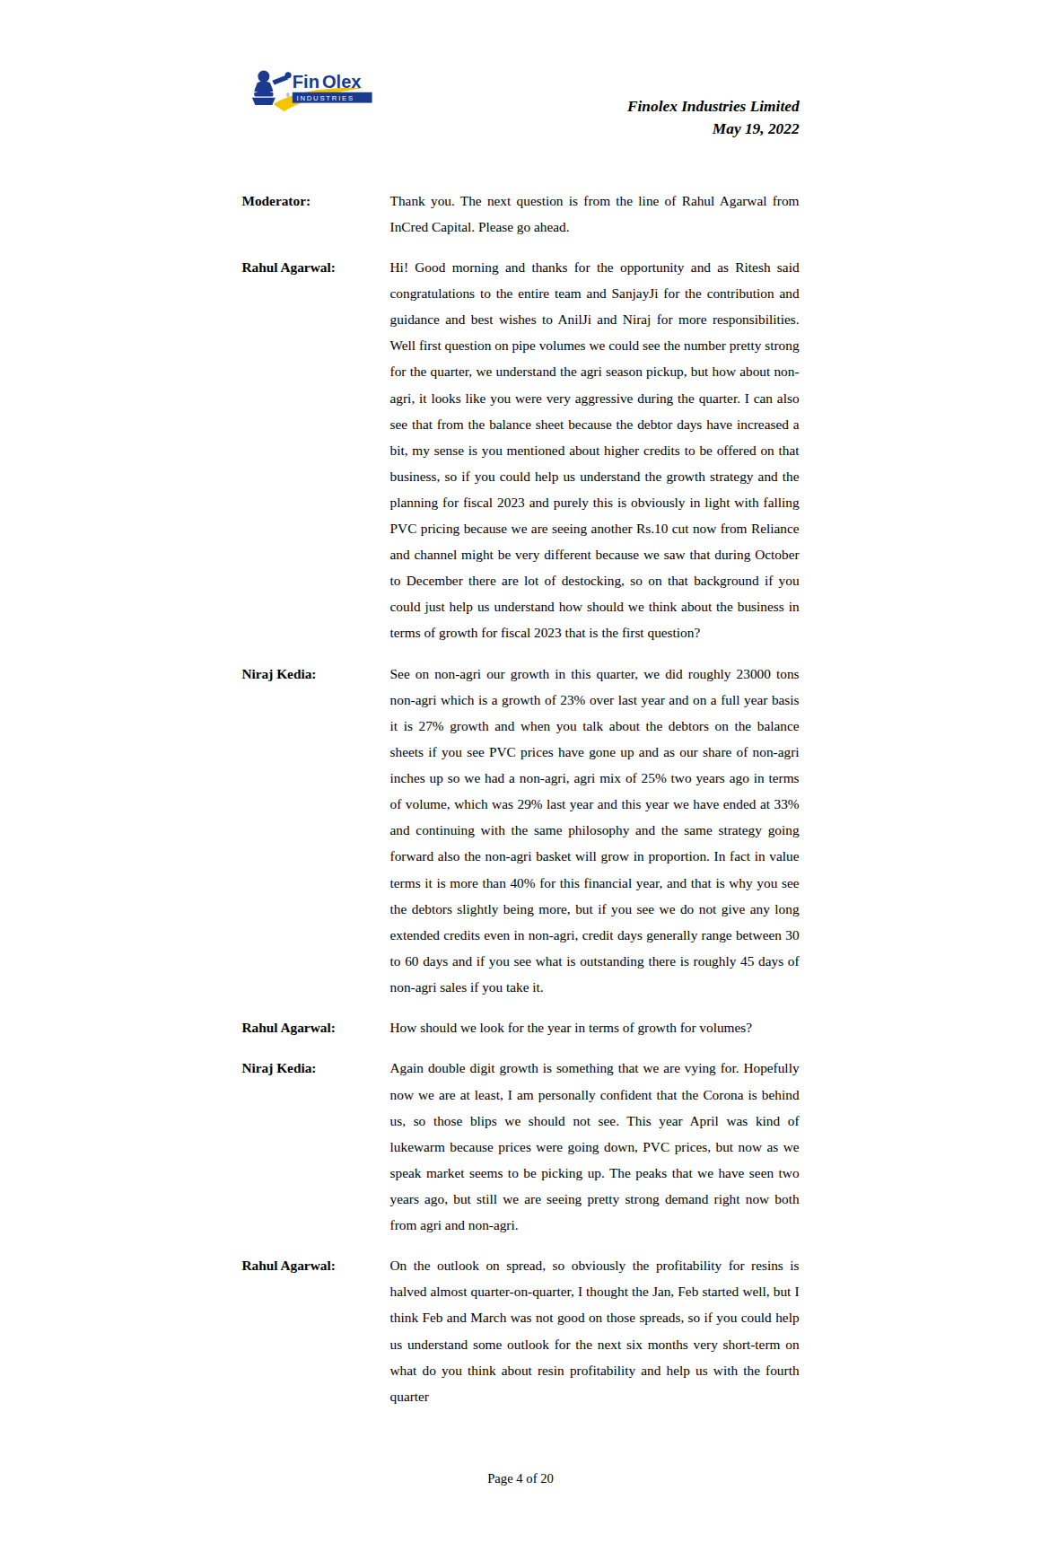Fin Olex INDUSTRIES ®
Finolex Industries Limited
May 19, 2022
| Moderator: | Thank you. The next question is from the line of Rahul Agarwal from InCred Capital. Please go ahead. |
| Rahul Agarwal: | Hi! Good morning and thanks for the opportunity and as Ritesh said congratulations to the entire team and SanjayJi for the contribution and guidance and best wishes to AnilJi and Niraj for more responsibilities. Well first question on pipe volumes we could see the number pretty strong for the quarter, we understand the agri season pickup, but how about non-agri, it looks like you were very aggressive during the quarter. I can also see that from the balance sheet because the debtor days have increased a bit, my sense is you mentioned about higher credits to be offered on that business, so if you could help us understand the growth strategy and the planning for fiscal 2023 and purely this is obviously in light with falling PVC pricing because we are seeing another Rs.10 cut now from Reliance and channel might be very different because we saw that during October to December there are lot of destocking, so on that background if you could just help us understand how should we think about the business in terms of growth for fiscal 2023 that is the first question? |
| Niraj Kedia: | See on non-agri our growth in this quarter, we did roughly 23000 tons non-agri which is a growth of 23% over last year and on a full year basis it is 27% growth and when you talk about the debtors on the balance sheets if you see PVC prices have gone up and as our share of non-agri inches up so we had a non-agri, agri mix of 25% two years ago in terms of volume, which was 29% last year and this year we have ended at 33% and continuing with the same philosophy and the same strategy going forward also the non-agri basket will grow in proportion. In fact in value terms it is more than 40% for this financial year, and that is why you see the debtors slightly being more, but if you see we do not give any long extended credits even in non-agri, credit days generally range between 30 to 60 days and if you see what is outstanding there is roughly 45 days of non-agri sales if you take it. |
| Rahul Agarwal: | How should we look for the year in terms of growth for volumes? |
| Niraj Kedia: | Again double digit growth is something that we are vying for. Hopefully now we are at least, I am personally confident that the Corona is behind us, so those blips we should not see. This year April was kind of lukewarm because prices were going down, PVC prices, but now as we speak market seems to be picking up. The peaks that we have seen two years ago, but still we are seeing pretty strong demand right now both from agri and non-agri. |
| Rahul Agarwal: | On the outlook on spread, so obviously the profitability for resins is halved almost quarter-on-quarter, I thought the Jan, Feb started well, but I think Feb and March was not good on those spreads, so if you could help us understand some outlook for the next six months very short-term on what do you think about resin profitability and help us with the fourth quarter |
Page 4 of 20